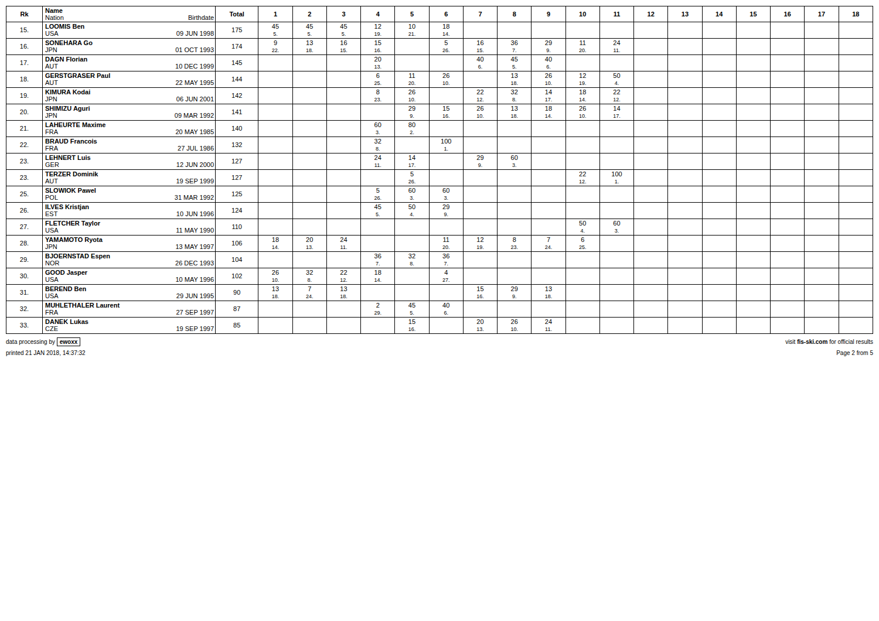| Rk | Name Nation Birthdate | Total | 1 | 2 | 3 | 4 | 5 | 6 | 7 | 8 | 9 | 10 | 11 | 12 | 13 | 14 | 15 | 16 | 17 | 18 |
| --- | --- | --- | --- | --- | --- | --- | --- | --- | --- | --- | --- | --- | --- | --- | --- | --- | --- | --- | --- | --- |
| 15. | LOOMIS Ben USA 09 JUN 1998 | 175 | 45 5. | 45 5. | 45 5. | 12 19. | 10 21. | 18 14. | | | | | | | | | | | | |
| 16. | SONEHARA Go JPN 01 OCT 1993 | 174 | 9 22. | 13 18. | 16 15. | 15 16. | | 5 26. | 16 15. | 36 7. | 29 9. | 11 20. | 24 11. | | | | | | | |
| 17. | DAGN Florian AUT 10 DEC 1999 | 145 | | | | 20 13. | | | 40 6. | 45 5. | 40 6. | | | | | | | | | |
| 18. | GERSTGRASER Paul AUT 22 MAY 1995 | 144 | | | | 6 25. | 11 20. | 26 10. | | 13 18. | 26 10. | 12 19. | 50 4. | | | | | | | |
| 19. | KIMURA Kodai JPN 06 JUN 2001 | 142 | | | | 8 23. | 26 10. | | 22 12. | 32 8. | 14 17. | 18 14. | 22 12. | | | | | | | |
| 20. | SHIMIZU Aguri JPN 09 MAR 1992 | 141 | | | | | 29 9. | 15 16. | 26 10. | 13 18. | 18 14. | 26 10. | 14 17. | | | | | | | |
| 21. | LAHEURTE Maxime FRA 20 MAY 1985 | 140 | | | | 60 3. | 80 2. | | | | | | | | | | | | | |
| 22. | BRAUD Francois FRA 27 JUL 1986 | 132 | | | | 32 8. | | 100 1. | | | | | | | | | | | | |
| 23. | LEHNERT Luis GER 12 JUN 2000 | 127 | | | | 24 11. | 14 17. | | 29 9. | 60 3. | | | | | | | | | | |
| 23. | TERZER Dominik AUT 19 SEP 1999 | 127 | | | | | 5 26. | | | | | 22 12. | 100 1. | | | | | | | |
| 25. | SLOWIOK Pawel POL 31 MAR 1992 | 125 | | | | 5 26. | 60 3. | 60 3. | | | | | | | | | | | | |
| 26. | ILVES Kristjan EST 10 JUN 1996 | 124 | | | | 45 5. | 50 4. | 29 9. | | | | | | | | | | | | |
| 27. | FLETCHER Taylor USA 11 MAY 1990 | 110 | | | | | | | | | | 50 4. | 60 3. | | | | | | | |
| 28. | YAMAMOTO Ryota JPN 13 MAY 1997 | 106 | 18 14. | 20 13. | 24 11. | | | 11 20. | 12 19. | 8 23. | 7 24. | 6 25. | | | | | | | | |
| 29. | BJOERNSTAD Espen NOR 26 DEC 1993 | 104 | | | | 36 7. | 32 8. | 36 7. | | | | | | | | | | | | |
| 30. | GOOD Jasper USA 10 MAY 1996 | 102 | 26 10. | 32 8. | 22 12. | 18 14. | | 4 27. | | | | | | | | | | | | |
| 31. | BEREND Ben USA 29 JUN 1995 | 90 | 13 18. | 7 24. | 13 18. | | | | 15 16. | 29 9. | 13 18. | | | | | | | | | |
| 32. | MUHLETHALER Laurent FRA 27 SEP 1997 | 87 | | | | 2 29. | 45 5. | 40 6. | | | | | | | | | | | | |
| 33. | DANEK Lukas CZE 19 SEP 1997 | 85 | | | | | 15 16. | | 20 13. | 26 10. | 24 11. | | | | | | | | | |
data processing by ewoxx
visit fis-ski.com for official results
printed 21 JAN 2018, 14:37:32
Page 2 from 5